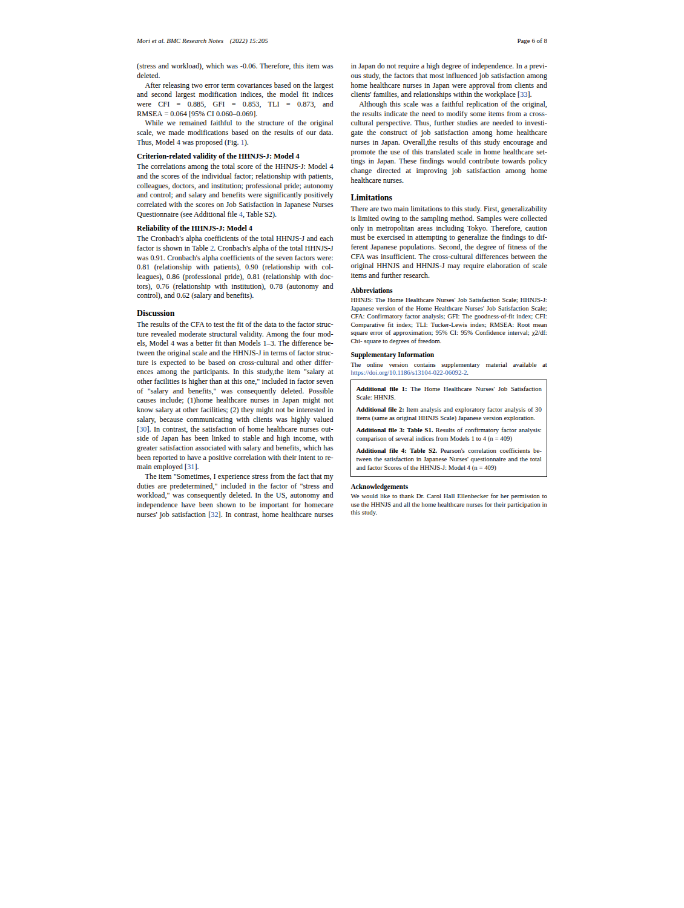Mori et al. BMC Research Notes (2022) 15:205
Page 6 of 8
(stress and workload), which was -0.06. Therefore, this item was deleted.
After releasing two error term covariances based on the largest and second largest modification indices, the model fit indices were CFI = 0.885, GFI = 0.853, TLI = 0.873, and RMSEA = 0.064 [95% CI 0.060–0.069].
While we remained faithful to the structure of the original scale, we made modifications based on the results of our data. Thus, Model 4 was proposed (Fig. 1).
Criterion-related validity of the HHNJS-J: Model 4
The correlations among the total score of the HHNJS-J: Model 4 and the scores of the individual factor; relationship with patients, colleagues, doctors, and institution; professional pride; autonomy and control; and salary and benefits were significantly positively correlated with the scores on Job Satisfaction in Japanese Nurses Questionnaire (see Additional file 4, Table S2).
Reliability of the HHNJS-J: Model 4
The Cronbach's alpha coefficients of the total HHNJS-J and each factor is shown in Table 2. Cronbach's alpha of the total HHNJS-J was 0.91. Cronbach's alpha coefficients of the seven factors were: 0.81 (relationship with patients), 0.90 (relationship with colleagues), 0.86 (professional pride), 0.81 (relationship with doctors), 0.76 (relationship with institution), 0.78 (autonomy and control), and 0.62 (salary and benefits).
Discussion
The results of the CFA to test the fit of the data to the factor structure revealed moderate structural validity. Among the four models, Model 4 was a better fit than Models 1–3. The difference between the original scale and the HHNJS-J in terms of factor structure is expected to be based on cross-cultural and other differences among the participants. In this study,the item "salary at other facilities is higher than at this one," included in factor seven of "salary and benefits," was consequently deleted. Possible causes include; (1)home healthcare nurses in Japan might not know salary at other facilities; (2) they might not be interested in salary, because communicating with clients was highly valued [30]. In contrast, the satisfaction of home healthcare nurses outside of Japan has been linked to stable and high income, with greater satisfaction associated with salary and benefits, which has been reported to have a positive correlation with their intent to remain employed [31].
The item "Sometimes, I experience stress from the fact that my duties are predetermined," included in the factor of "stress and workload," was consequently deleted. In the US, autonomy and independence have been shown to be important for homecare nurses' job satisfaction [32]. In contrast, home healthcare nurses in Japan do not require a high degree of independence. In a previous study, the factors that most influenced job satisfaction among home healthcare nurses in Japan were approval from clients and clients' families, and relationships within the workplace [33].
Although this scale was a faithful replication of the original, the results indicate the need to modify some items from a cross-cultural perspective. Thus, further studies are needed to investigate the construct of job satisfaction among home healthcare nurses in Japan. Overall,the results of this study encourage and promote the use of this translated scale in home healthcare settings in Japan. These findings would contribute towards policy change directed at improving job satisfaction among home healthcare nurses.
Limitations
There are two main limitations to this study. First, generalizability is limited owing to the sampling method. Samples were collected only in metropolitan areas including Tokyo. Therefore, caution must be exercised in attempting to generalize the findings to different Japanese populations. Second, the degree of fitness of the CFA was insufficient. The cross-cultural differences between the original HHNJS and HHNJS-J may require elaboration of scale items and further research.
Abbreviations
HHNJS: The Home Healthcare Nurses' Job Satisfaction Scale; HHNJS-J: Japanese version of the Home Healthcare Nurses' Job Satisfaction Scale; CFA: Confirmatory factor analysis; GFI: The goodness-of-fit index; CFI: Comparative fit index; TLI: Tucker-Lewis index; RMSEA: Root mean square error of approximation; 95% CI: 95% Confidence interval; χ2/df: Chi- square to degrees of freedom.
Supplementary Information
The online version contains supplementary material available at https://doi.org/10.1186/s13104-022-06092-2.
Additional file 1: The Home Healthcare Nurses' Job Satisfaction Scale: HHNJS.
Additional file 2: Item analysis and exploratory factor analysis of 30 items (same as original HHNJS Scale) Japanese version exploration.
Additional file 3: Table S1. Results of confirmatory factor analysis: comparison of several indices from Models 1 to 4 (n = 409)
Additional file 4: Table S2. Pearson's correlation coefficients between the satisfaction in Japanese Nurses' questionnaire and the total and factor Scores of the HHNJS-J: Model 4 (n = 409)
Acknowledgements
We would like to thank Dr. Carol Hall Ellenbecker for her permission to use the HHNJS and all the home healthcare nurses for their participation in this study.